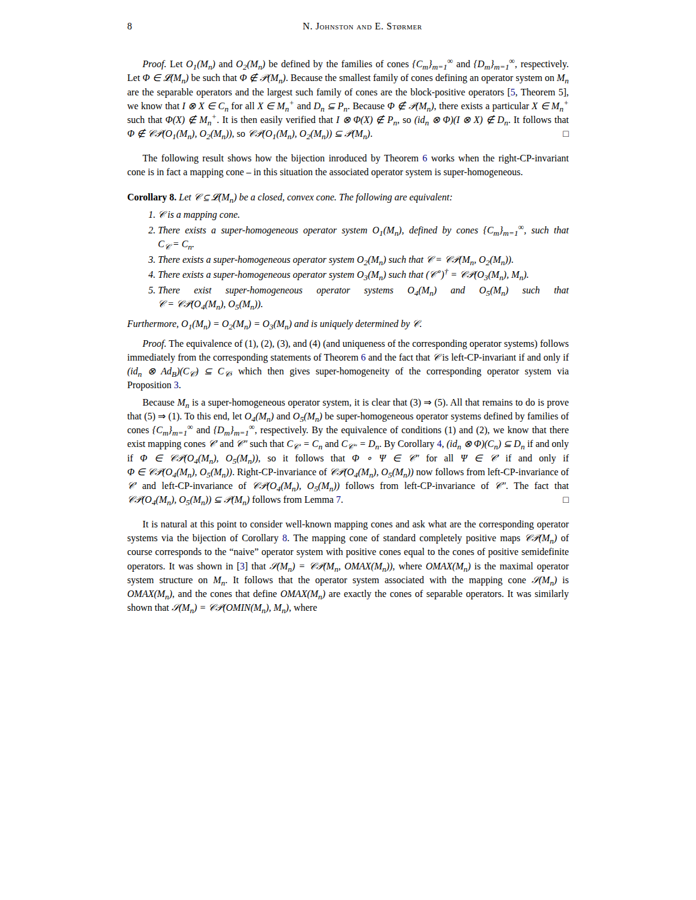8 N. Johnston and E. Størmer
Proof. Let O1(Mn) and O2(Mn) be defined by the families of cones {Cm}m=1∞ and {Dm}m=1∞, respectively. Let Φ ∈ 𝓛(Mn) be such that Φ ∉ 𝒫(Mn). Because the smallest family of cones defining an operator system on Mn are the separable operators and the largest such family of cones are the block-positive operators [5, Theorem 5], we know that I ⊗ X ∈ Cn for all X ∈ Mn+ and Dn ⊆ Pn. Because Φ ∉ 𝒫(Mn), there exists a particular X ∈ Mn+ such that Φ(X) ∉ Mn+. It is then easily verified that I ⊗ Φ(X) ∉ Pn, so (idn ⊗ Φ)(I ⊗ X) ∉ Dn. It follows that Φ ∉ 𝒞𝒫(O1(Mn), O2(Mn)), so 𝒞𝒫(O1(Mn), O2(Mn)) ⊆ 𝒫(Mn). □
The following result shows how the bijection inroduced by Theorem 6 works when the right-CP-invariant cone is in fact a mapping cone – in this situation the associated operator system is super-homogeneous.
Corollary 8. Let 𝒞 ⊆ 𝓛(Mn) be a closed, convex cone. The following are equivalent:
𝒞 is a mapping cone.
There exists a super-homogeneous operator system O1(Mn), defined by cones {Cm}m=1∞, such that C𝒞 = Cn.
There exists a super-homogeneous operator system O2(Mn) such that 𝒞 = 𝒞𝒫(Mn, O2(Mn)).
There exists a super-homogeneous operator system O3(Mn) such that (𝒞∘)† = 𝒞𝒫(O3(Mn), Mn).
There exist super-homogeneous operator systems O4(Mn) and O5(Mn) such that 𝒞 = 𝒞𝒫(O4(Mn), O5(Mn)).
Furthermore, O1(Mn) = O2(Mn) = O3(Mn) and is uniquely determined by 𝒞.
Proof. The equivalence of (1), (2), (3), and (4) (and uniqueness of the corresponding operator systems) follows immediately from the corresponding statements of Theorem 6 and the fact that 𝒞 is left-CP-invariant if and only if (idn ⊗ AdB)(C𝒞) ⊆ C𝒞, which then gives super-homogeneity of the corresponding operator system via Proposition 3.
Because Mn is a super-homogeneous operator system, it is clear that (3) ⇒ (5). All that remains to do is prove that (5) ⇒ (1). To this end, let O4(Mn) and O5(Mn) be super-homogeneous operator systems defined by families of cones {Cm}m=1∞ and {Dm}m=1∞, respectively. By the equivalence of conditions (1) and (2), we know that there exist mapping cones 𝒞′ and 𝒞″ such that C𝒞′ = Cn and C𝒞″ = Dn. By Corollary 4, (idn ⊗ Φ)(Cn) ⊆ Dn if and only if Φ ∈ 𝒞𝒫(O4(Mn), O5(Mn)), so it follows that Φ ∘ Ψ ∈ 𝒞″ for all Ψ ∈ 𝒞′ if and only if Φ ∈ 𝒞𝒫(O4(Mn), O5(Mn)). Right-CP-invariance of 𝒞𝒫(O4(Mn), O5(Mn)) now follows from left-CP-invariance of 𝒞′ and left-CP-invariance of 𝒞𝒫(O4(Mn), O5(Mn)) follows from left-CP-invariance of 𝒞″. The fact that 𝒞𝒫(O4(Mn), O5(Mn)) ⊆ 𝒫(Mn) follows from Lemma 7. □
It is natural at this point to consider well-known mapping cones and ask what are the corresponding operator systems via the bijection of Corollary 8. The mapping cone of standard completely positive maps 𝒞𝒫(Mn) of course corresponds to the “naive” operator system with positive cones equal to the cones of positive semidefinite operators. It was shown in [3] that 𝒮(Mn) = 𝒞𝒫(Mn, OMAX(Mn)), where OMAX(Mn) is the maximal operator system structure on Mn. It follows that the operator system associated with the mapping cone 𝒮(Mn) is OMAX(Mn), and the cones that define OMAX(Mn) are exactly the cones of separable operators. It was similarly shown that 𝒮(Mn) = 𝒞𝒫(OMIN(Mn), Mn), where